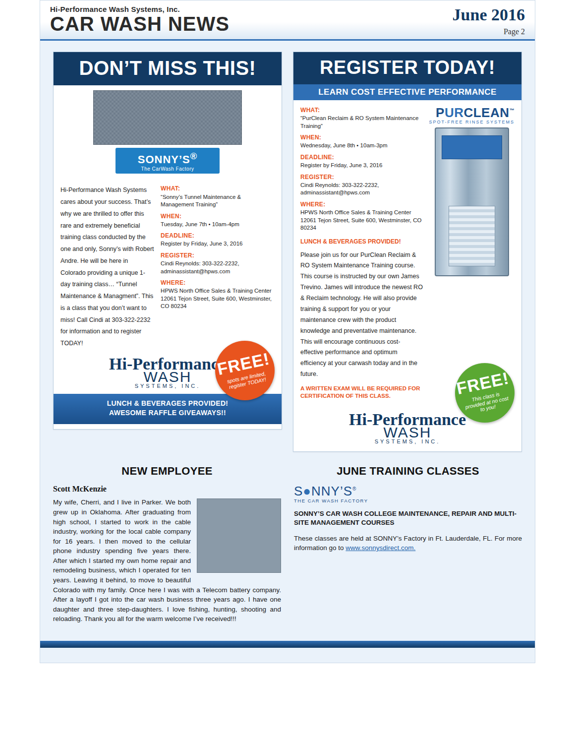Hi-Performance Wash Systems, Inc.
CAR WASH NEWS
June 2016
Page 2
DON’T MISS THIS!
SONNY’S® The CarWash Factory
Hi-Performance Wash Systems cares about your success. That’s why we are thrilled to offer this rare and extremely beneficial training class conducted by the one and only, Sonny’s with Robert Andre. He will be here in Colorado providing a unique 1-day training class… “Tunnel Maintenance & Managment”. This is a class that you don’t want to miss! Call Cindi at 303-322-2232 for information and to register TODAY!
WHAT:
“Sonny’s Tunnel Maintenance & Management Training”
WHEN:
Tuesday, June 7th • 10am-4pm
DEADLINE:
Register by Friday, June 3, 2016
REGISTER:
Cindi Reynolds: 303-322-2232, adminassistant@hpws.com
WHERE:
HPWS North Office Sales & Training Center
12061 Tejon Street, Suite 600, Westminster, CO 80234
Hi-Performance
WASH
SYSTEMS, INC.
LUNCH & BEVERAGES PROVIDED! AWESOME RAFFLE GIVEAWAYS!!
FREE! spots are limited, register TODAY!
REGISTER TODAY!
LEARN COST EFFECTIVE PERFORMANCE
WHAT:
“PurClean Reclaim & RO System Maintenance Training”
WHEN:
Wednesday, June 8th • 10am-3pm
DEADLINE:
Register by Friday, June 3, 2016
REGISTER:
Cindi Reynolds: 303-322-2232, adminassistant@hpws.com
WHERE:
HPWS North Office Sales & Training Center
12061 Tejon Street, Suite 600, Westminster, CO 80234
LUNCH & BEVERAGES PROVIDED!
Please join us for our PurClean Reclaim & RO System Maintenance Training course. This course is instructed by our own James Trevino. James will introduce the newest RO & Reclaim technology. He will also provide training & support for you or your maintenance crew with the product knowledge and preventative maintenance. This will encourage continuous cost-effective performance and optimum efficiency at your carwash today and in the future.
A WRITTEN EXAM WILL BE REQUIRED FOR CERTIFICATION OF THIS CLASS.
PURCLEAN™
SPOT-FREE RINSE SYSTEMS
Hi-Performance
WASH
SYSTEMS, INC.
FREE! This class is provided at no cost to you!
NEW EMPLOYEE
Scott McKenzie
My wife, Cherri, and I live in Parker. We both grew up in Oklahoma. After graduating from high school, I started to work in the cable industry, working for the local cable company for 16 years. I then moved to the cellular phone industry spending five years there. After which I started my own home repair and remodeling business, which I operated for ten years. Leaving it behind, to move to beautiful Colorado with my family. Once here I was with a Telecom battery company. After a layoff I got into the car wash business three years ago. I have one daughter and three step-daughters. I love fishing, hunting, shooting and reloading. Thank you all for the warm welcome I’ve received!!!
JUNE TRAINING CLASSES
S●NNY’S®
THE CAR WASH FACTORY
SONNY’S CAR WASH COLLEGE MAINTENANCE, REPAIR AND MULTI-SITE MANAGEMENT COURSES
These classes are held at SONNY’s Factory in Ft. Lauderdale, FL. For more information go to www.sonnysdirect.com.